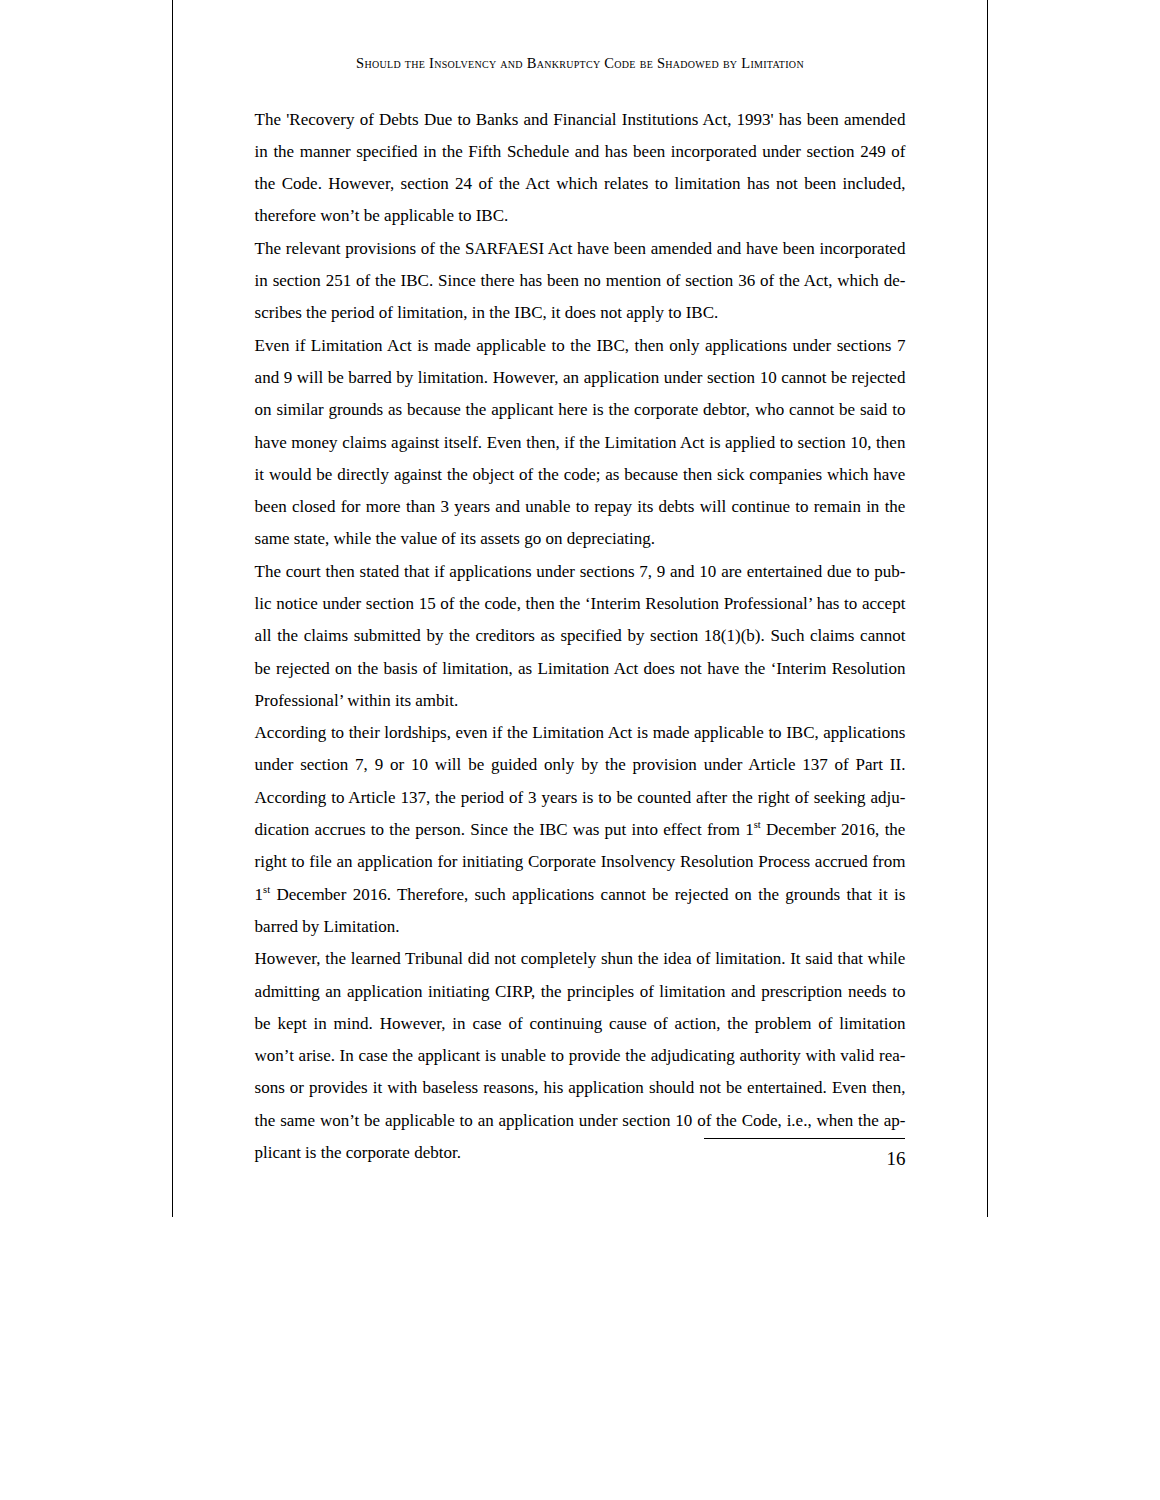Should the Insolvency and Bankruptcy Code be Shadowed by Limitation
The 'Recovery of Debts Due to Banks and Financial Institutions Act, 1993' has been amended in the manner specified in the Fifth Schedule and has been incorporated under section 249 of the Code. However, section 24 of the Act which relates to limitation has not been included, therefore won’t be applicable to IBC.
The relevant provisions of the SARFAESI Act have been amended and have been incorporated in section 251 of the IBC. Since there has been no mention of section 36 of the Act, which describes the period of limitation, in the IBC, it does not apply to IBC.
Even if Limitation Act is made applicable to the IBC, then only applications under sections 7 and 9 will be barred by limitation. However, an application under section 10 cannot be rejected on similar grounds as because the applicant here is the corporate debtor, who cannot be said to have money claims against itself. Even then, if the Limitation Act is applied to section 10, then it would be directly against the object of the code; as because then sick companies which have been closed for more than 3 years and unable to repay its debts will continue to remain in the same state, while the value of its assets go on depreciating.
The court then stated that if applications under sections 7, 9 and 10 are entertained due to public notice under section 15 of the code, then the ‘Interim Resolution Professional’ has to accept all the claims submitted by the creditors as specified by section 18(1)(b). Such claims cannot be rejected on the basis of limitation, as Limitation Act does not have the ‘Interim Resolution Professional’ within its ambit.
According to their lordships, even if the Limitation Act is made applicable to IBC, applications under section 7, 9 or 10 will be guided only by the provision under Article 137 of Part II. According to Article 137, the period of 3 years is to be counted after the right of seeking adjudication accrues to the person. Since the IBC was put into effect from 1st December 2016, the right to file an application for initiating Corporate Insolvency Resolution Process accrued from 1st December 2016. Therefore, such applications cannot be rejected on the grounds that it is barred by Limitation.
However, the learned Tribunal did not completely shun the idea of limitation. It said that while admitting an application initiating CIRP, the principles of limitation and prescription needs to be kept in mind. However, in case of continuing cause of action, the problem of limitation won’t arise. In case the applicant is unable to provide the adjudicating authority with valid reasons or provides it with baseless reasons, his application should not be entertained. Even then, the same won’t be applicable to an application under section 10 of the Code, i.e., when the applicant is the corporate debtor.
16